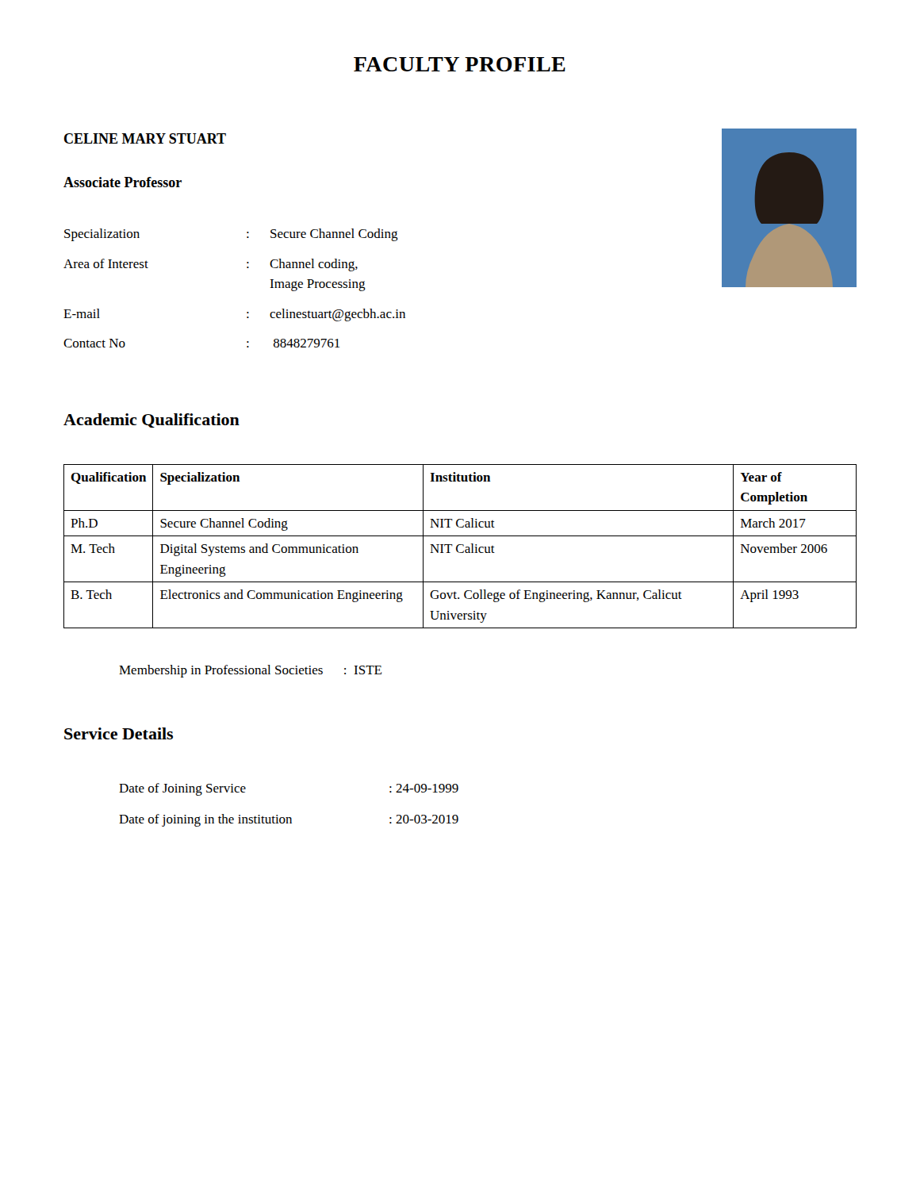FACULTY PROFILE
CELINE MARY STUART
Associate Professor
| Specialization | : | Secure Channel Coding |
| Area of Interest | : | Channel coding, Image Processing |
| E-mail | : | celinestuart@gecbh.ac.in |
| Contact No | : | 8848279761 |
Academic Qualification
| Qualification | Specialization | Institution | Year of Completion |
| --- | --- | --- | --- |
| Ph.D | Secure Channel Coding | NIT Calicut | March 2017 |
| M. Tech | Digital Systems and Communication Engineering | NIT Calicut | November 2006 |
| B. Tech | Electronics and Communication Engineering | Govt. College of Engineering, Kannur, Calicut University | April 1993 |
Membership in Professional Societies : ISTE
Service Details
Date of Joining Service : 24-09-1999
Date of joining in the institution : 20-03-2019